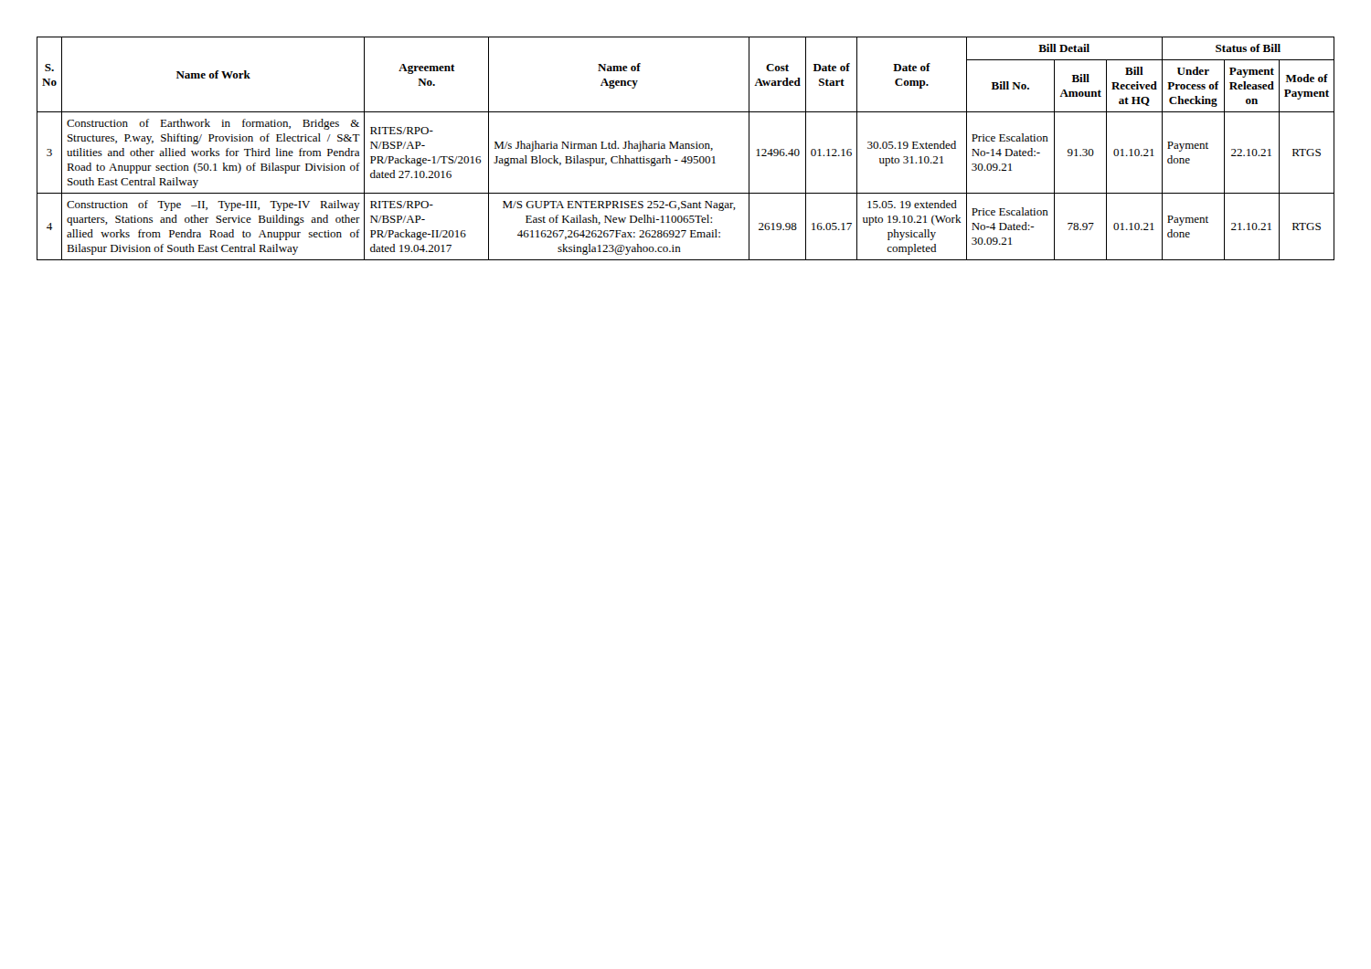| S. No | Name of Work | Agreement No. | Name of Agency | Cost Awarded | Date of Start | Date of Comp. | Bill Detail | Status of Bill |
| --- | --- | --- | --- | --- | --- | --- | --- | --- |
| Bill No. | Bill Amount | Bill Received at HQ | Under Process of Checking | Payment Released on | Mode of Payment |
| 3 | Construction of Earthwork in formation, Bridges & Structures, P.way, Shifting/ Provision of Electrical / S&T utilities and other allied works for Third line from Pendra Road to Anuppur section (50.1 km) of Bilaspur Division of South East Central Railway | RITES/RPO-N/BSP/AP-PR/Package-1/TS/2016 dated 27.10.2016 | M/s Jhajharia Nirman Ltd. Jhajharia Mansion, Jagmal Block, Bilaspur, Chhattisgarh - 495001 | 12496.40 | 01.12.16 | 30.05.19 Extended upto 31.10.21 | Price Escalation No-14 Dated:- 30.09.21 | 91.30 | 01.10.21 | Payment done | 22.10.21 | RTGS |
| 4 | Construction of Type –II, Type-III, Type-IV Railway quarters, Stations and other Service Buildings and other allied works from Pendra Road to Anuppur section of Bilaspur Division of South East Central Railway | RITES/RPO-N/BSP/AP-PR/Package-II/2016 dated 19.04.2017 | M/S GUPTA ENTERPRISES 252-G,Sant Nagar, East of Kailash, New Delhi-110065Tel: 46116267,26426267Fax: 26286927 Email: sksingla123@yahoo.co.in | 2619.98 | 16.05.17 | 15.05. 19 extended upto 19.10.21 (Work physically completed | Price Escalation No-4 Dated:- 30.09.21 | 78.97 | 01.10.21 | Payment done | 21.10.21 | RTGS |